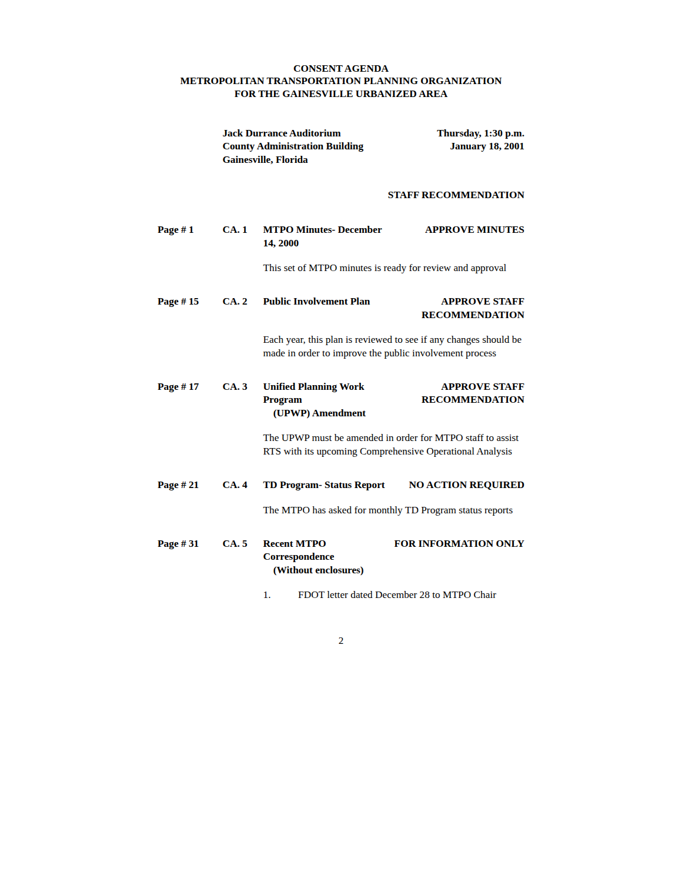CONSENT AGENDA
METROPOLITAN TRANSPORTATION PLANNING ORGANIZATION
FOR THE GAINESVILLE URBANIZED AREA
Jack Durrance Auditorium
County Administration Building
Gainesville, Florida
Thursday, 1:30 p.m.
January 18, 2001
STAFF RECOMMENDATION
Page # 1
CA. 1
MTPO Minutes- December 14, 2000
APPROVE MINUTES
This set of MTPO minutes is ready for review and approval
Page # 15
CA. 2
Public Involvement Plan
APPROVE STAFF RECOMMENDATION
Each year, this plan is reviewed to see if any changes should be made in order to improve the public involvement process
Page # 17
CA. 3
Unified Planning Work Program
(UPWP) Amendment
APPROVE STAFF
RECOMMENDATION
The UPWP must be amended in order for MTPO staff to assist RTS with its upcoming Comprehensive Operational Analysis
Page # 21
CA. 4
TD Program- Status Report
NO ACTION REQUIRED
The MTPO has asked for monthly TD Program status reports
Page # 31
CA. 5
Recent MTPO Correspondence
(Without enclosures)
FOR INFORMATION ONLY
1. FDOT letter dated December 28 to MTPO Chair
2